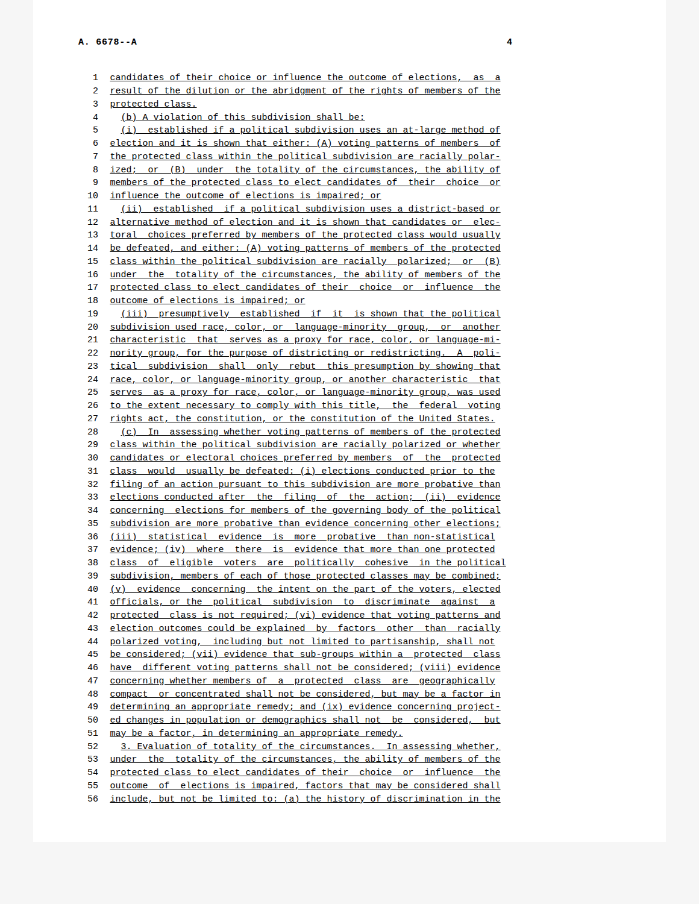A. 6678--A 4
candidates of their choice or influence the outcome of elections, as a
result of the dilution or the abridgment of the rights of members of the
protected class.
(b) A violation of this subdivision shall be:
(i) established if a political subdivision uses an at-large method of
election and it is shown that either: (A) voting patterns of members of
the protected class within the political subdivision are racially polar-
ized; or (B) under the totality of the circumstances, the ability of
members of the protected class to elect candidates of their choice or
influence the outcome of elections is impaired; or
(ii) established if a political subdivision uses a district-based or
alternative method of election and it is shown that candidates or elec-
toral choices preferred by members of the protected class would usually
be defeated, and either: (A) voting patterns of members of the protected
class within the political subdivision are racially polarized; or (B)
under the totality of the circumstances, the ability of members of the
protected class to elect candidates of their choice or influence the
outcome of elections is impaired; or
(iii) presumptively established if it is shown that the political
subdivision used race, color, or language-minority group, or another
characteristic that serves as a proxy for race, color, or language-mi-
nority group, for the purpose of districting or redistricting. A poli-
tical subdivision shall only rebut this presumption by showing that
race, color, or language-minority group, or another characteristic that
serves as a proxy for race, color, or language-minority group, was used
to the extent necessary to comply with this title, the federal voting
rights act, the constitution, or the constitution of the United States.
(c) In assessing whether voting patterns of members of the protected
class within the political subdivision are racially polarized or whether
candidates or electoral choices preferred by members of the protected
class would usually be defeated: (i) elections conducted prior to the
filing of an action pursuant to this subdivision are more probative than
elections conducted after the filing of the action; (ii) evidence
concerning elections for members of the governing body of the political
subdivision are more probative than evidence concerning other elections;
(iii) statistical evidence is more probative than non-statistical
evidence; (iv) where there is evidence that more than one protected
class of eligible voters are politically cohesive in the political
subdivision, members of each of those protected classes may be combined;
(v) evidence concerning the intent on the part of the voters, elected
officials, or the political subdivision to discriminate against a
protected class is not required; (vi) evidence that voting patterns and
election outcomes could be explained by factors other than racially
polarized voting, including but not limited to partisanship, shall not
be considered; (vii) evidence that sub-groups within a protected class
have different voting patterns shall not be considered; (viii) evidence
concerning whether members of a protected class are geographically
compact or concentrated shall not be considered, but may be a factor in
determining an appropriate remedy; and (ix) evidence concerning project-
ed changes in population or demographics shall not be considered, but
may be a factor, in determining an appropriate remedy.
3. Evaluation of totality of the circumstances. In assessing whether,
under the totality of the circumstances, the ability of members of the
protected class to elect candidates of their choice or influence the
outcome of elections is impaired, factors that may be considered shall
include, but not be limited to: (a) the history of discrimination in the